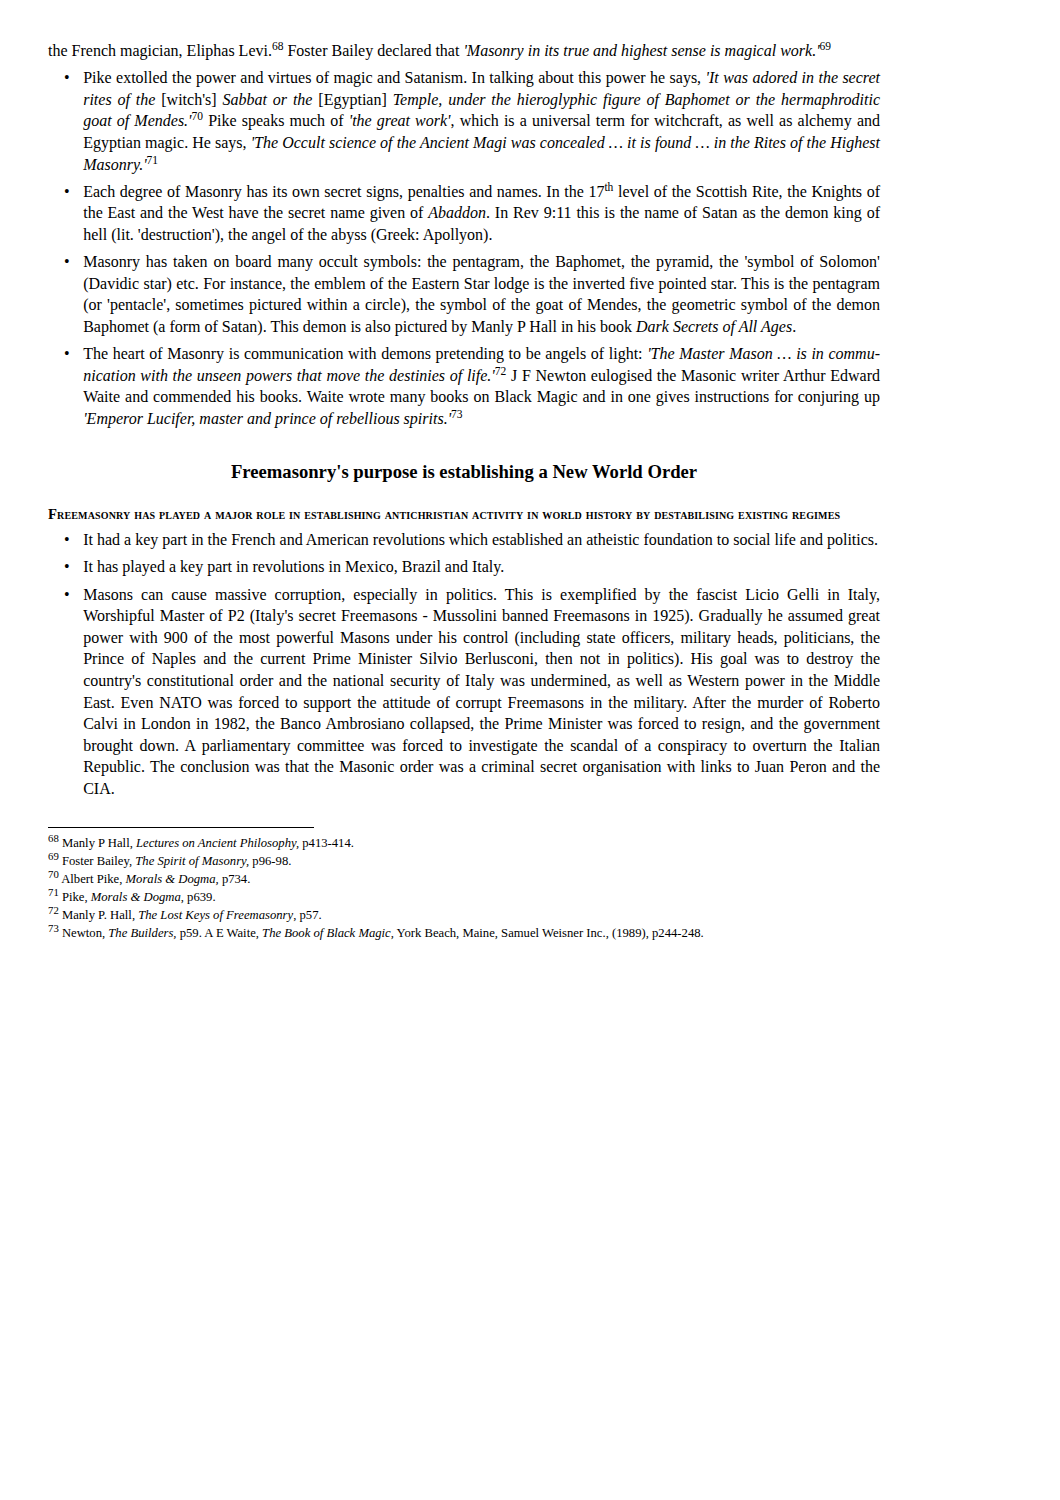the French magician, Eliphas Levi.68 Foster Bailey declared that 'Masonry in its true and highest sense is magical work.'69
Pike extolled the power and virtues of magic and Satanism. In talking about this power he says, 'It was adored in the secret rites of the [witch's] Sabbat or the [Egyptian] Temple, under the hieroglyphic figure of Baphomet or the hermaphroditic goat of Mendes.'70 Pike speaks much of 'the great work', which is a universal term for witchcraft, as well as alchemy and Egyptian magic. He says, 'The Occult science of the Ancient Magi was concealed … it is found … in the Rites of the Highest Masonry.'71
Each degree of Masonry has its own secret signs, penalties and names. In the 17th level of the Scottish Rite, the Knights of the East and the West have the secret name given of Abaddon. In Rev 9:11 this is the name of Satan as the demon king of hell (lit. 'destruction'), the angel of the abyss (Greek: Apollyon).
Masonry has taken on board many occult symbols: the pentagram, the Baphomet, the pyramid, the 'symbol of Solomon' (Davidic star) etc. For instance, the emblem of the Eastern Star lodge is the inverted five pointed star. This is the pentagram (or 'pentacle', sometimes pictured within a circle), the symbol of the goat of Mendes, the geometric symbol of the demon Baphomet (a form of Satan). This demon is also pictured by Manly P Hall in his book Dark Secrets of All Ages.
The heart of Masonry is communication with demons pretending to be angels of light: 'The Master Mason … is in communication with the unseen powers that move the destinies of life.'72 J F Newton eulogised the Masonic writer Arthur Edward Waite and commended his books. Waite wrote many books on Black Magic and in one gives instructions for conjuring up 'Emperor Lucifer, master and prince of rebellious spirits.'73
Freemasonry's purpose is establishing a New World Order
Freemasonry has played a major role in establishing antichristian activity in world history by destabilising existing regimes
It had a key part in the French and American revolutions which established an atheistic foundation to social life and politics.
It has played a key part in revolutions in Mexico, Brazil and Italy.
Masons can cause massive corruption, especially in politics. This is exemplified by the fascist Licio Gelli in Italy, Worshipful Master of P2 (Italy's secret Freemasons - Mussolini banned Freemasons in 1925). Gradually he assumed great power with 900 of the most powerful Masons under his control (including state officers, military heads, politicians, the Prince of Naples and the current Prime Minister Silvio Berlusconi, then not in politics). His goal was to destroy the country's constitutional order and the national security of Italy was undermined, as well as Western power in the Middle East. Even NATO was forced to support the attitude of corrupt Freemasons in the military. After the murder of Roberto Calvi in London in 1982, the Banco Ambrosiano collapsed, the Prime Minister was forced to resign, and the government brought down. A parliamentary committee was forced to investigate the scandal of a conspiracy to overturn the Italian Republic. The conclusion was that the Masonic order was a criminal secret organisation with links to Juan Peron and the CIA.
68 Manly P Hall, Lectures on Ancient Philosophy, p413-414.
69 Foster Bailey, The Spirit of Masonry, p96-98.
70 Albert Pike, Morals & Dogma, p734.
71 Pike, Morals & Dogma, p639.
72 Manly P. Hall, The Lost Keys of Freemasonry, p57.
73 Newton, The Builders, p59. A E Waite, The Book of Black Magic, York Beach, Maine, Samuel Weisner Inc., (1989), p244-248.